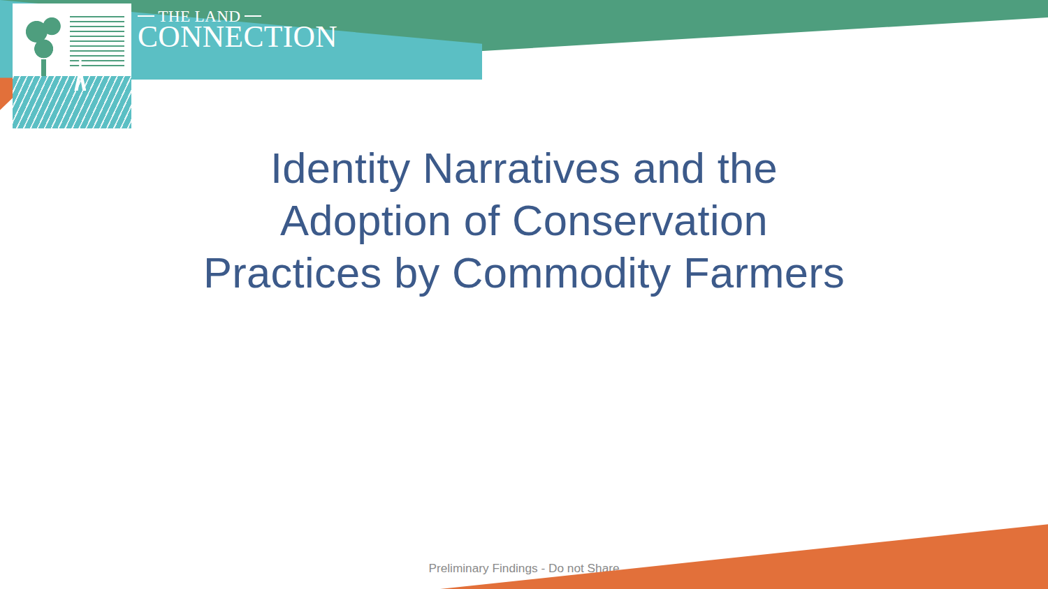The Land
Connection
Identity Narratives and the Adoption of Conservation Practices by Commodity Farmers
Preliminary Findings - Do not Share
1